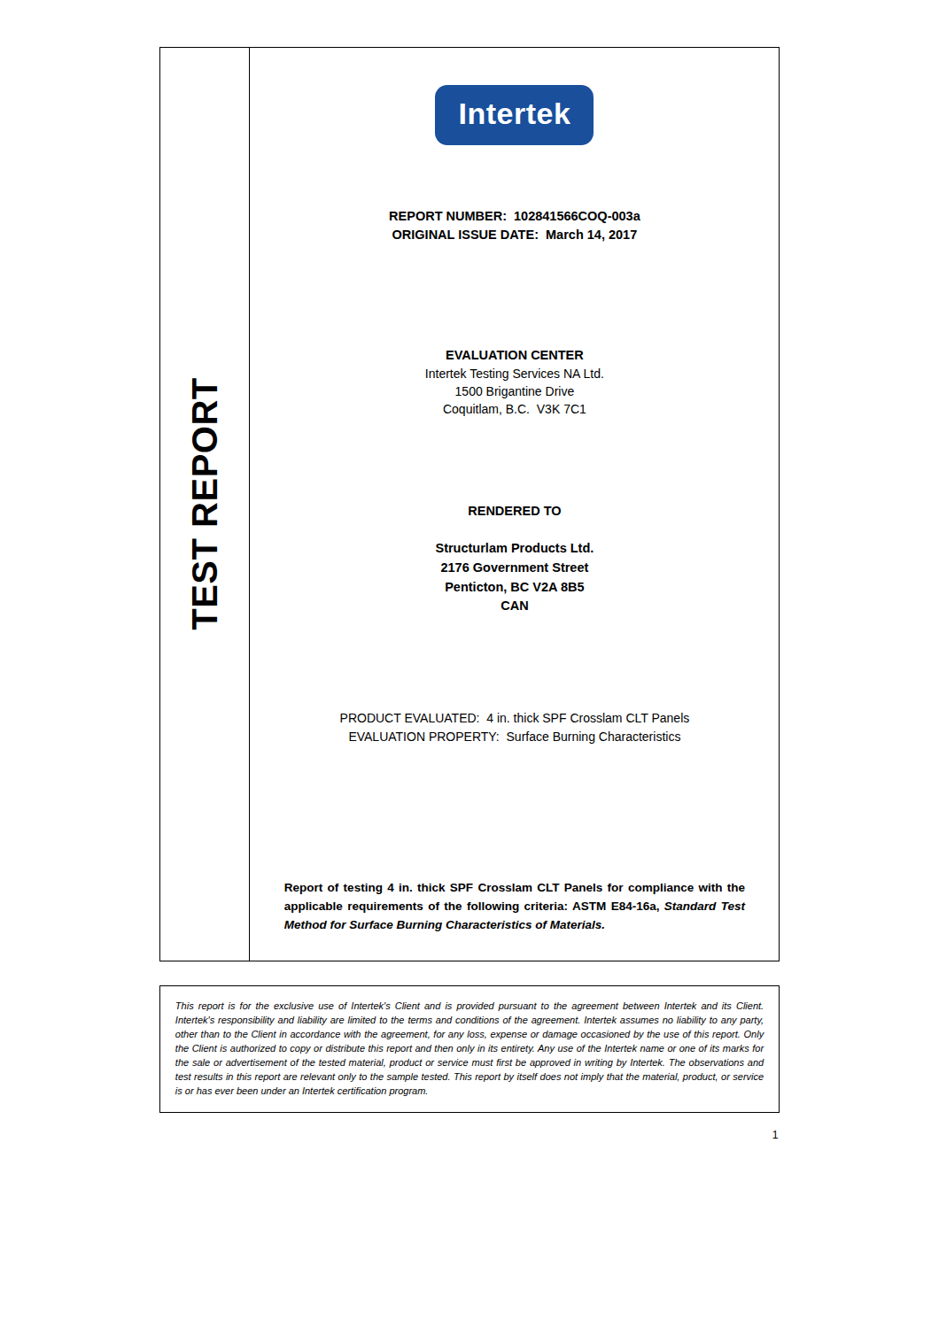TEST REPORT
Intertek
REPORT NUMBER: 102841566COQ-003a
ORIGINAL ISSUE DATE: March 14, 2017
EVALUATION CENTER
Intertek Testing Services NA Ltd.
1500 Brigantine Drive
Coquitlam, B.C. V3K 7C1
RENDERED TO
Structurlam Products Ltd.
2176 Government Street
Penticton, BC V2A 8B5
CAN
PRODUCT EVALUATED: 4 in. thick SPF Crosslam CLT Panels
EVALUATION PROPERTY: Surface Burning Characteristics
Report of testing 4 in. thick SPF Crosslam CLT Panels for compliance with the applicable requirements of the following criteria: ASTM E84-16a, Standard Test Method for Surface Burning Characteristics of Materials.
This report is for the exclusive use of Intertek's Client and is provided pursuant to the agreement between Intertek and its Client. Intertek's responsibility and liability are limited to the terms and conditions of the agreement. Intertek assumes no liability to any party, other than to the Client in accordance with the agreement, for any loss, expense or damage occasioned by the use of this report. Only the Client is authorized to copy or distribute this report and then only in its entirety. Any use of the Intertek name or one of its marks for the sale or advertisement of the tested material, product or service must first be approved in writing by Intertek. The observations and test results in this report are relevant only to the sample tested. This report by itself does not imply that the material, product, or service is or has ever been under an Intertek certification program.
1